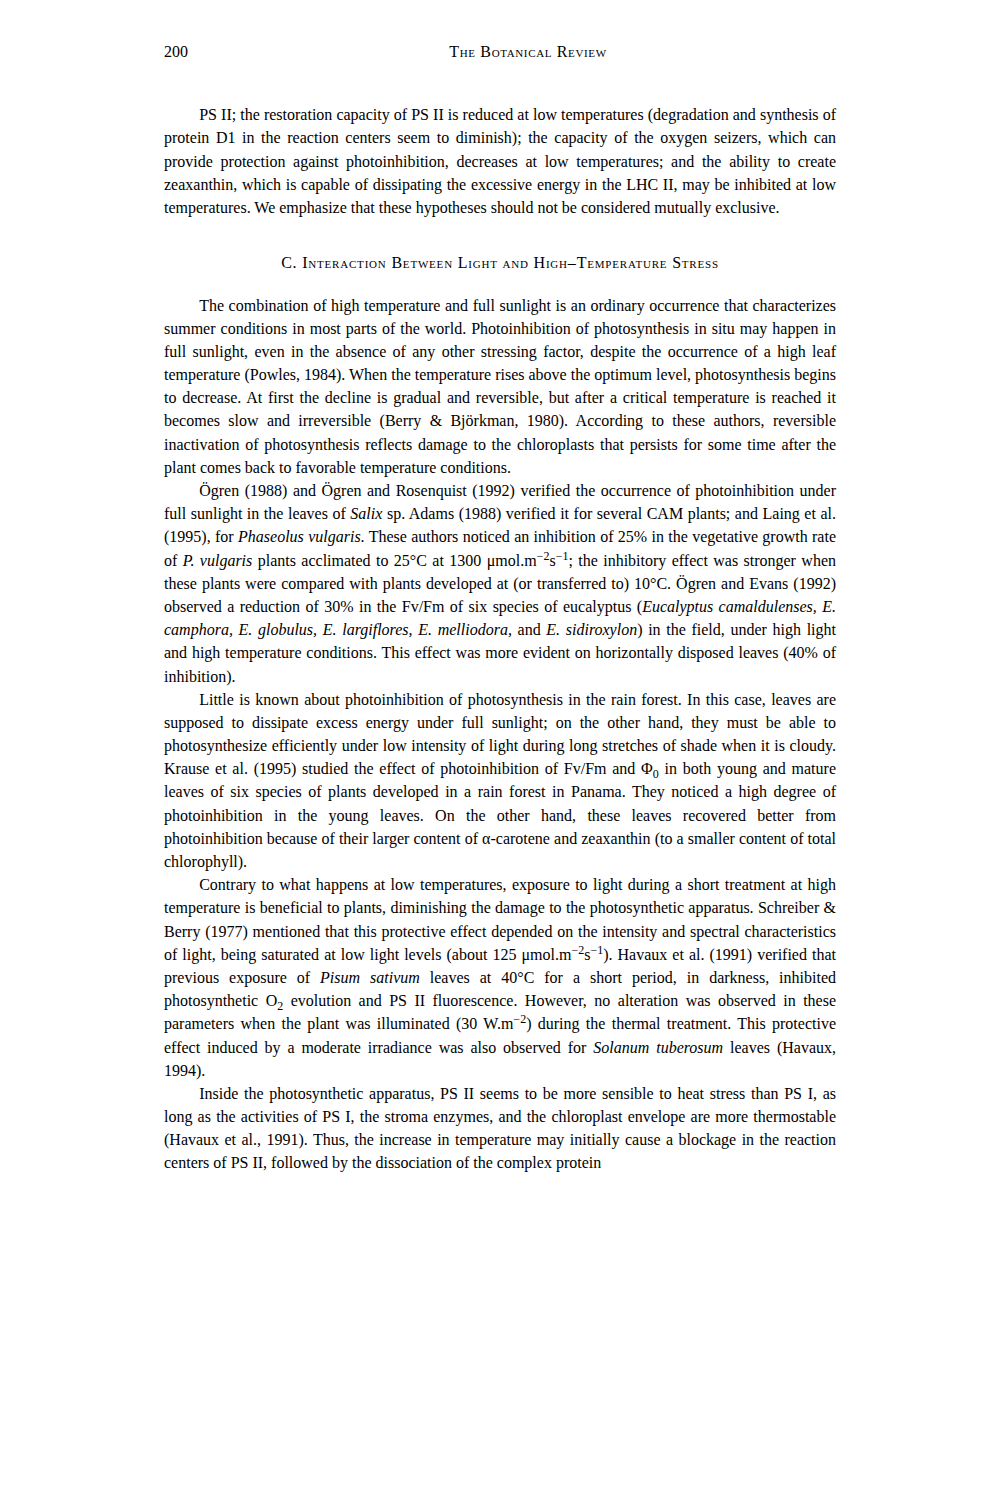200 The Botanical Review
PS II; the restoration capacity of PS II is reduced at low temperatures (degradation and synthesis of protein D1 in the reaction centers seem to diminish); the capacity of the oxygen seizers, which can provide protection against photoinhibition, decreases at low temperatures; and the ability to create zeaxanthin, which is capable of dissipating the excessive energy in the LHC II, may be inhibited at low temperatures. We emphasize that these hypotheses should not be considered mutually exclusive.
C. Interaction Between Light and High–Temperature Stress
The combination of high temperature and full sunlight is an ordinary occurrence that characterizes summer conditions in most parts of the world. Photoinhibition of photosynthesis in situ may happen in full sunlight, even in the absence of any other stressing factor, despite the occurrence of a high leaf temperature (Powles, 1984). When the temperature rises above the optimum level, photosynthesis begins to decrease. At first the decline is gradual and reversible, but after a critical temperature is reached it becomes slow and irreversible (Berry & Björkman, 1980). According to these authors, reversible inactivation of photosynthesis reflects damage to the chloroplasts that persists for some time after the plant comes back to favorable temperature conditions.
Ögren (1988) and Ögren and Rosenquist (1992) verified the occurrence of photoinhibition under full sunlight in the leaves of Salix sp. Adams (1988) verified it for several CAM plants; and Laing et al. (1995), for Phaseolus vulgaris. These authors noticed an inhibition of 25% in the vegetative growth rate of P. vulgaris plants acclimated to 25°C at 1300 μmol.m−2s−1; the inhibitory effect was stronger when these plants were compared with plants developed at (or transferred to) 10°C. Ögren and Evans (1992) observed a reduction of 30% in the Fv/Fm of six species of eucalyptus (Eucalyptus camaldulenses, E. camphora, E. globulus, E. largiflores, E. melliodora, and E. sidiroxylon) in the field, under high light and high temperature conditions. This effect was more evident on horizontally disposed leaves (40% of inhibition).
Little is known about photoinhibition of photosynthesis in the rain forest. In this case, leaves are supposed to dissipate excess energy under full sunlight; on the other hand, they must be able to photosynthesize efficiently under low intensity of light during long stretches of shade when it is cloudy. Krause et al. (1995) studied the effect of photoinhibition of Fv/Fm and Φ0 in both young and mature leaves of six species of plants developed in a rain forest in Panama. They noticed a high degree of photoinhibition in the young leaves. On the other hand, these leaves recovered better from photoinhibition because of their larger content of α-carotene and zeaxanthin (to a smaller content of total chlorophyll).
Contrary to what happens at low temperatures, exposure to light during a short treatment at high temperature is beneficial to plants, diminishing the damage to the photosynthetic apparatus. Schreiber & Berry (1977) mentioned that this protective effect depended on the intensity and spectral characteristics of light, being saturated at low light levels (about 125 μmol.m−2s−1). Havaux et al. (1991) verified that previous exposure of Pisum sativum leaves at 40°C for a short period, in darkness, inhibited photosynthetic O2 evolution and PS II fluorescence. However, no alteration was observed in these parameters when the plant was illuminated (30 W.m−2) during the thermal treatment. This protective effect induced by a moderate irradiance was also observed for Solanum tuberosum leaves (Havaux, 1994).
Inside the photosynthetic apparatus, PS II seems to be more sensible to heat stress than PS I, as long as the activities of PS I, the stroma enzymes, and the chloroplast envelope are more thermostable (Havaux et al., 1991). Thus, the increase in temperature may initially cause a blockage in the reaction centers of PS II, followed by the dissociation of the complex protein